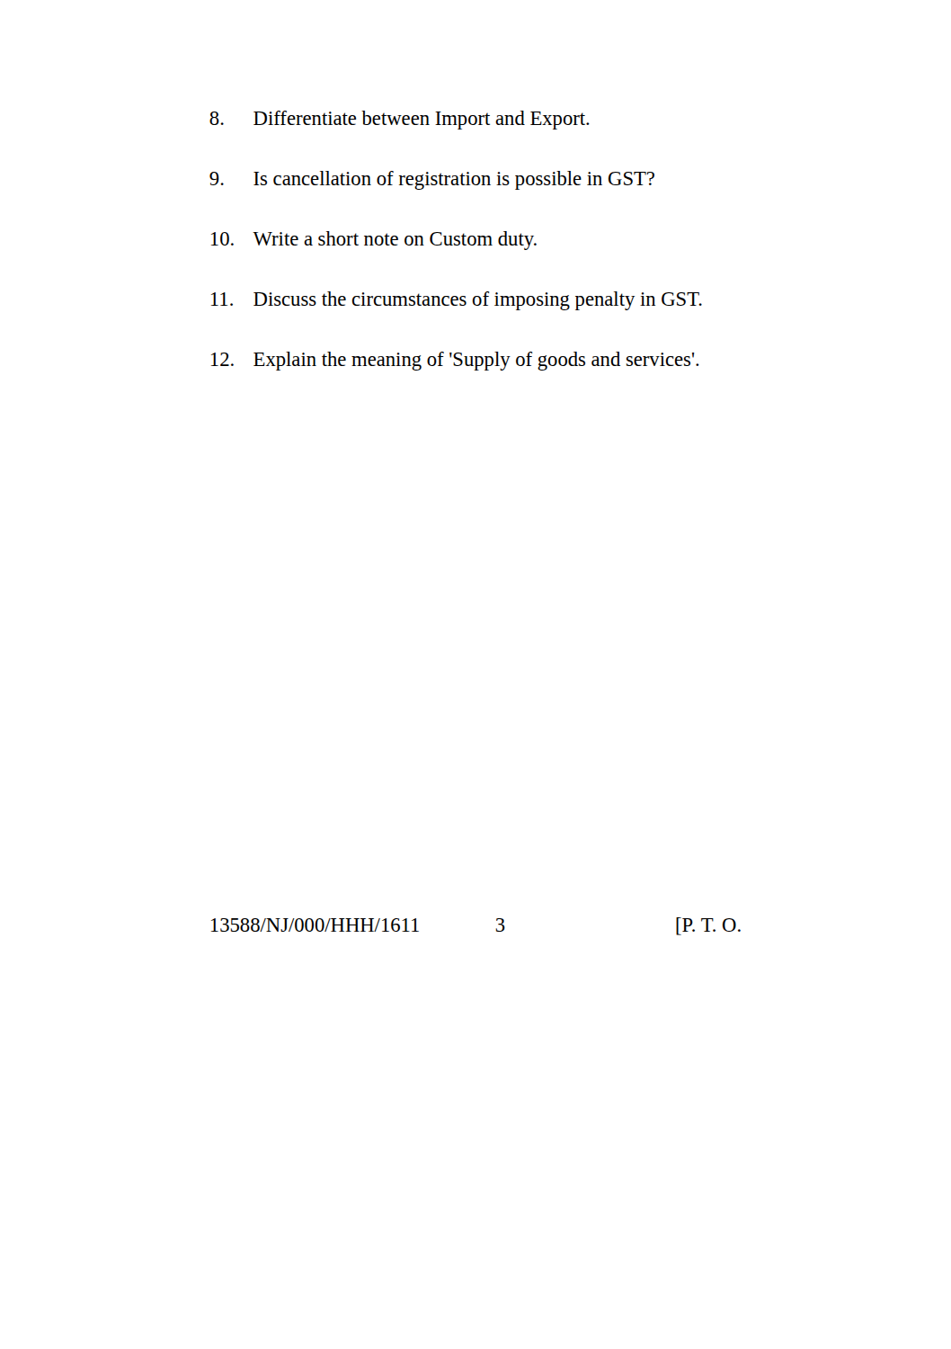8. Differentiate between Import and Export.
9. Is cancellation of registration is possible in GST?
10. Write a short note on Custom duty.
11. Discuss the circumstances of imposing penalty in GST.
12. Explain the meaning of 'Supply of goods and services'.
13588/NJ/000/HHH/1611 3 [P. T. O.